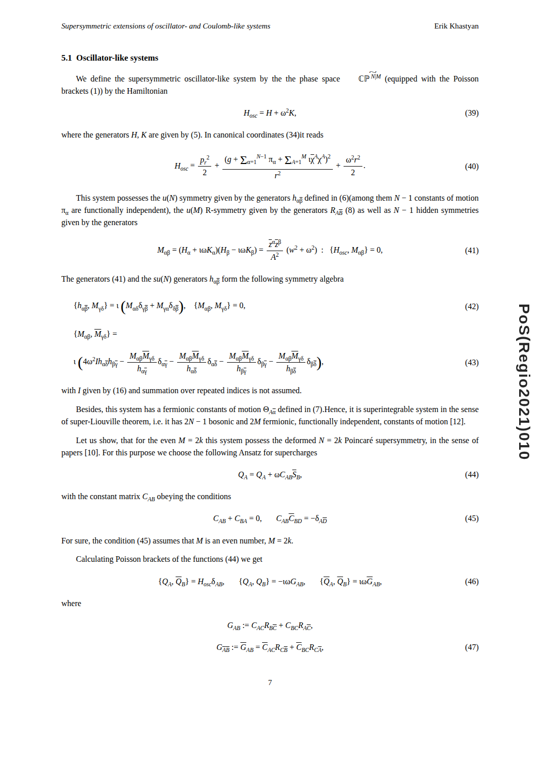PoS(Regio2021)010
Supersymmetric extensions of oscillator- and Coulomb-like systems Erik Khastyan
5.1 Oscillator-like systems
We define the supersymmetric oscillator-like system by the the phase space ℂℙ N|M (equipped with the Poisson brackets (1)) by the Hamiltonian
Hosc = H + ω2K,
(39)
where the generators H, K are given by (5). In canonical coordinates (34)it reads
Hosc = pr22 + (g + Σα=1N−1 πα + ΣA=1M ιχAχA)2 r2 + ω2r22.
(40)
This system possesses the u(N) symmetry given by the generators hαβ defined in (6)(among them N − 1 constants of motion πα are functionally independent), the u(M) R-symmetry given by the generators RAB (8) as well as N − 1 hidden symmetries given by the generators
Mαβ = (Hα + ιωKα)(Hβ − ιωKβ) = zαzβ A2 (w2 + ω2) : {Hosc, Mαβ} = 0,
(41)
The generators (41) and the su(N) generators hαβ form the following symmetry algebra
{hαβ, Mγδ} = ι (Mαδδγβ + Mγαδδβ), {Mαβ, Mγδ} = 0,
(42)
{Mαβ, Mγδ} =
ι (4ω2Ihαδhβγ − MαβMγδ hαγδαγ − MαβMγδ hαδδαδ − MαβMγδ hβγδβγ − MαβMγδ hβδδβδ),
(43)
with I given by (16) and summation over repeated indices is not assumed.
Besides, this system has a fermionic constants of motion ΘAα defined in (7).Hence, it is superintegrable system in the sense of super-Liouville theorem, i.e. it has 2N − 1 bosonic and 2M fermionic, functionally independent, constants of motion [12].
Let us show, that for the even M = 2k this system possess the deformed N = 2k Poincaré supersymmetry, in the sense of papers [10]. For this purpose we choose the following Ansatz for supercharges
QA = QA + ωCAB SB,
(44)
with the constant matrix CAB obeying the conditions
CAB + CBA = 0, CAB CBD = −δAD
(45)
For sure, the condition (45) assumes that M is an even number, M = 2k.
Calculating Poisson brackets of the functions (44) we get
{QA, QB} = HoscδAB, {QA, QB} = −ιωGAB, {QA, QB} = ιωGAB,
(46)
where
GAB := CAC RBC + CBC RAC,
GAB := GAB = CACRCB + CBCRCA,
(47)
7